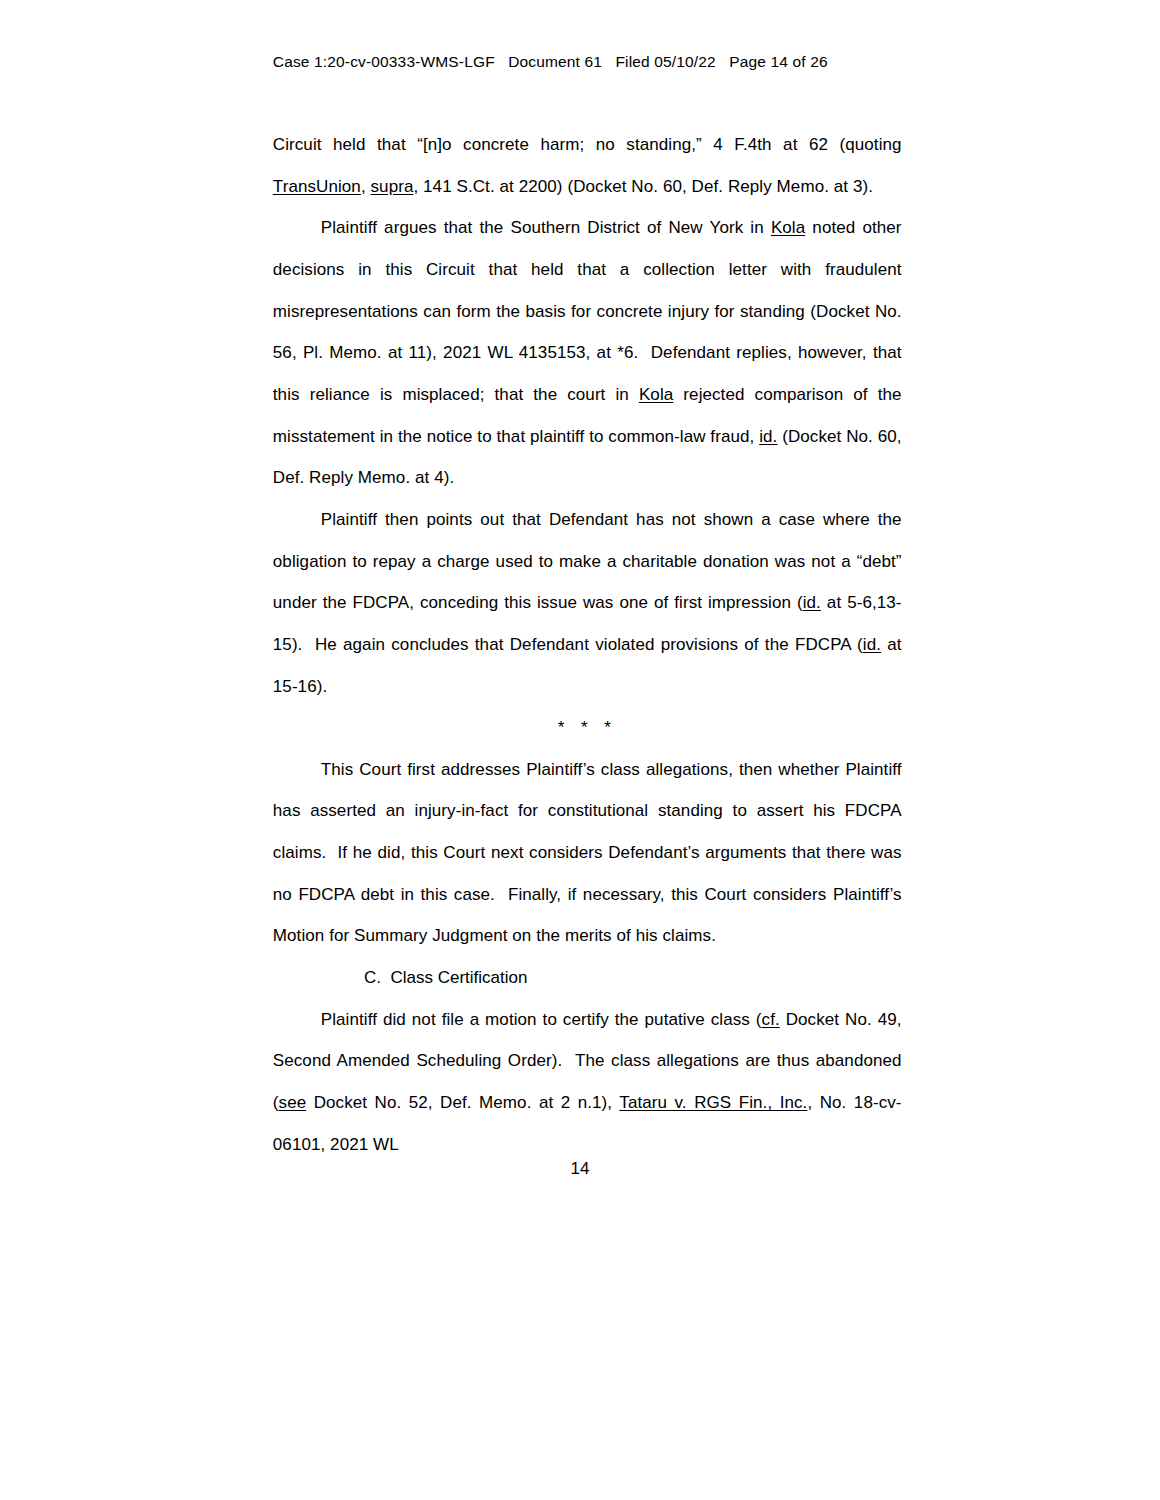Case 1:20-cv-00333-WMS-LGF Document 61 Filed 05/10/22 Page 14 of 26
Circuit held that “[n]o concrete harm; no standing,” 4 F.4th at 62 (quoting TransUnion, supra, 141 S.Ct. at 2200) (Docket No. 60, Def. Reply Memo. at 3).
Plaintiff argues that the Southern District of New York in Kola noted other decisions in this Circuit that held that a collection letter with fraudulent misrepresentations can form the basis for concrete injury for standing (Docket No. 56, Pl. Memo. at 11), 2021 WL 4135153, at *6. Defendant replies, however, that this reliance is misplaced; that the court in Kola rejected comparison of the misstatement in the notice to that plaintiff to common-law fraud, id. (Docket No. 60, Def. Reply Memo. at 4).
Plaintiff then points out that Defendant has not shown a case where the obligation to repay a charge used to make a charitable donation was not a “debt” under the FDCPA, conceding this issue was one of first impression (id. at 5-6,13-15). He again concludes that Defendant violated provisions of the FDCPA (id. at 15-16).
* * *
This Court first addresses Plaintiff’s class allegations, then whether Plaintiff has asserted an injury-in-fact for constitutional standing to assert his FDCPA claims. If he did, this Court next considers Defendant’s arguments that there was no FDCPA debt in this case. Finally, if necessary, this Court considers Plaintiff’s Motion for Summary Judgment on the merits of his claims.
C. Class Certification
Plaintiff did not file a motion to certify the putative class (cf. Docket No. 49, Second Amended Scheduling Order). The class allegations are thus abandoned (see Docket No. 52, Def. Memo. at 2 n.1), Tataru v. RGS Fin., Inc., No. 18-cv-06101, 2021 WL
14